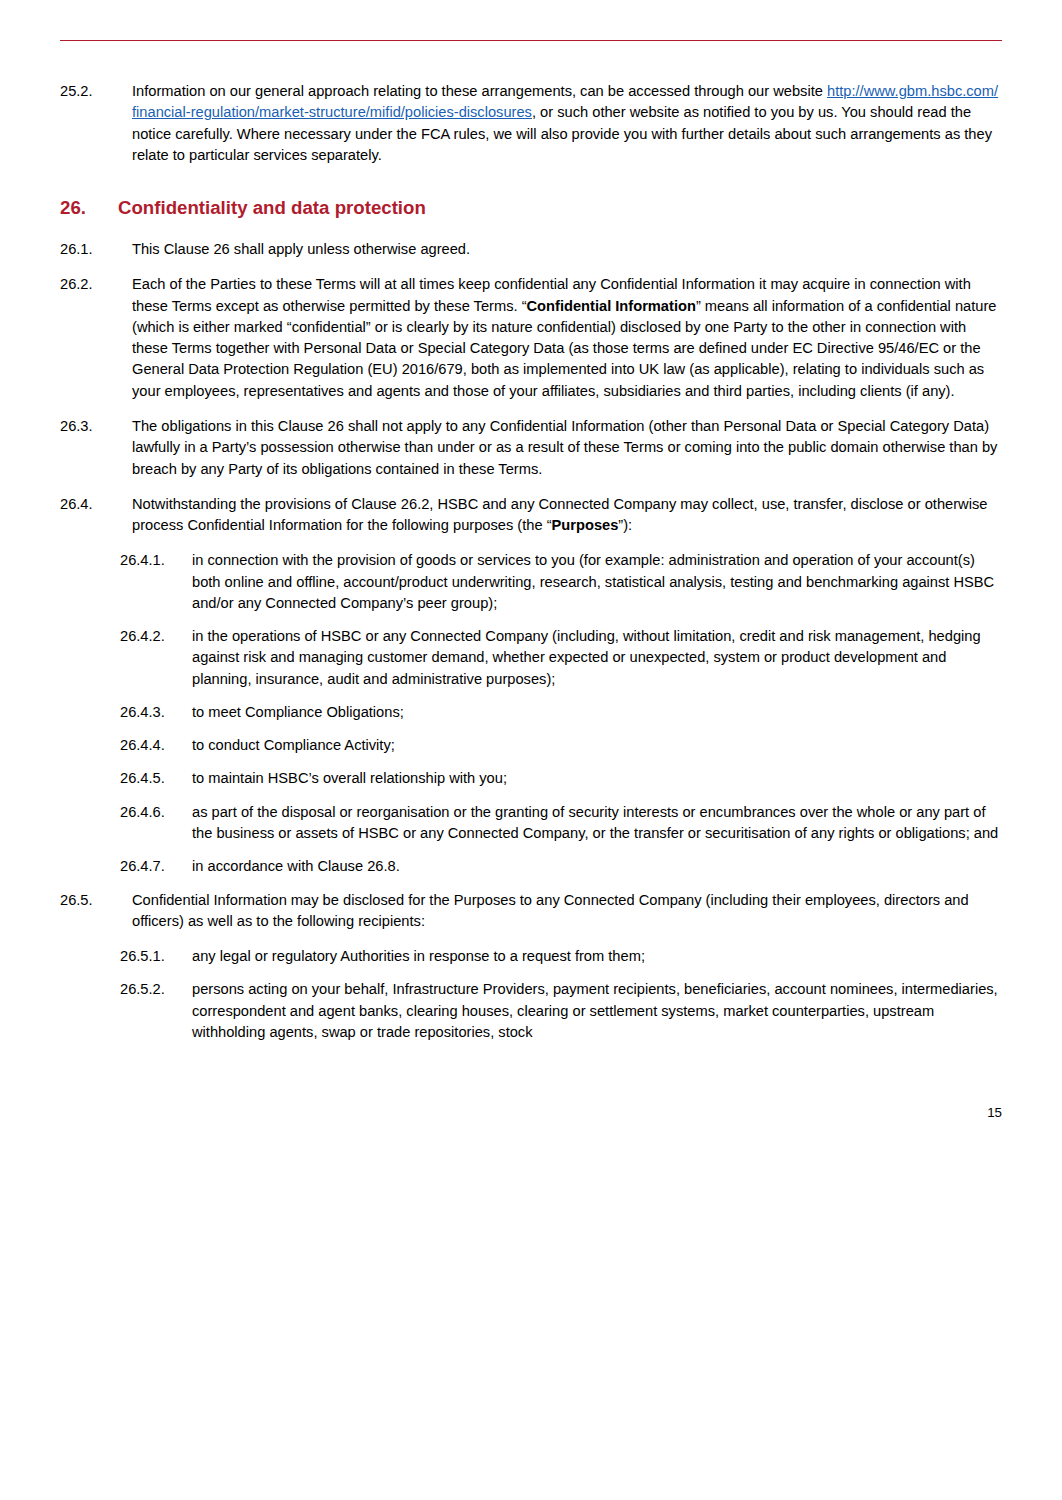25.2.
Information on our general approach relating to these arrangements, can be accessed through our website http://www.gbm.hsbc.com/financial-regulation/market-structure/mifid/policies-disclosures, or such other website as notified to you by us. You should read the notice carefully. Where necessary under the FCA rules, we will also provide you with further details about such arrangements as they relate to particular services separately.
26. Confidentiality and data protection
26.1.
This Clause 26 shall apply unless otherwise agreed.
26.2.
Each of the Parties to these Terms will at all times keep confidential any Confidential Information it may acquire in connection with these Terms except as otherwise permitted by these Terms. “Confidential Information” means all information of a confidential nature (which is either marked “confidential” or is clearly by its nature confidential) disclosed by one Party to the other in connection with these Terms together with Personal Data or Special Category Data (as those terms are defined under EC Directive 95/46/EC or the General Data Protection Regulation (EU) 2016/679, both as implemented into UK law (as applicable), relating to individuals such as your employees, representatives and agents and those of your affiliates, subsidiaries and third parties, including clients (if any).
26.3.
The obligations in this Clause 26 shall not apply to any Confidential Information (other than Personal Data or Special Category Data) lawfully in a Party’s possession otherwise than under or as a result of these Terms or coming into the public domain otherwise than by breach by any Party of its obligations contained in these Terms.
26.4.
Notwithstanding the provisions of Clause 26.2, HSBC and any Connected Company may collect, use, transfer, disclose or otherwise process Confidential Information for the following purposes (the “Purposes”):
26.4.1.
in connection with the provision of goods or services to you (for example: administration and operation of your account(s) both online and offline, account/product underwriting, research, statistical analysis, testing and benchmarking against HSBC and/or any Connected Company’s peer group);
26.4.2.
in the operations of HSBC or any Connected Company (including, without limitation, credit and risk management, hedging against risk and managing customer demand, whether expected or unexpected, system or product development and planning, insurance, audit and administrative purposes);
26.4.3.
to meet Compliance Obligations;
26.4.4.
to conduct Compliance Activity;
26.4.5.
to maintain HSBC’s overall relationship with you;
26.4.6.
as part of the disposal or reorganisation or the granting of security interests or encumbrances over the whole or any part of the business or assets of HSBC or any Connected Company, or the transfer or securitisation of any rights or obligations; and
26.4.7.
in accordance with Clause 26.8.
26.5.
Confidential Information may be disclosed for the Purposes to any Connected Company (including their employees, directors and officers) as well as to the following recipients:
26.5.1.
any legal or regulatory Authorities in response to a request from them;
26.5.2.
persons acting on your behalf, Infrastructure Providers, payment recipients, beneficiaries, account nominees, intermediaries, correspondent and agent banks, clearing houses, clearing or settlement systems, market counterparties, upstream withholding agents, swap or trade repositories, stock
15